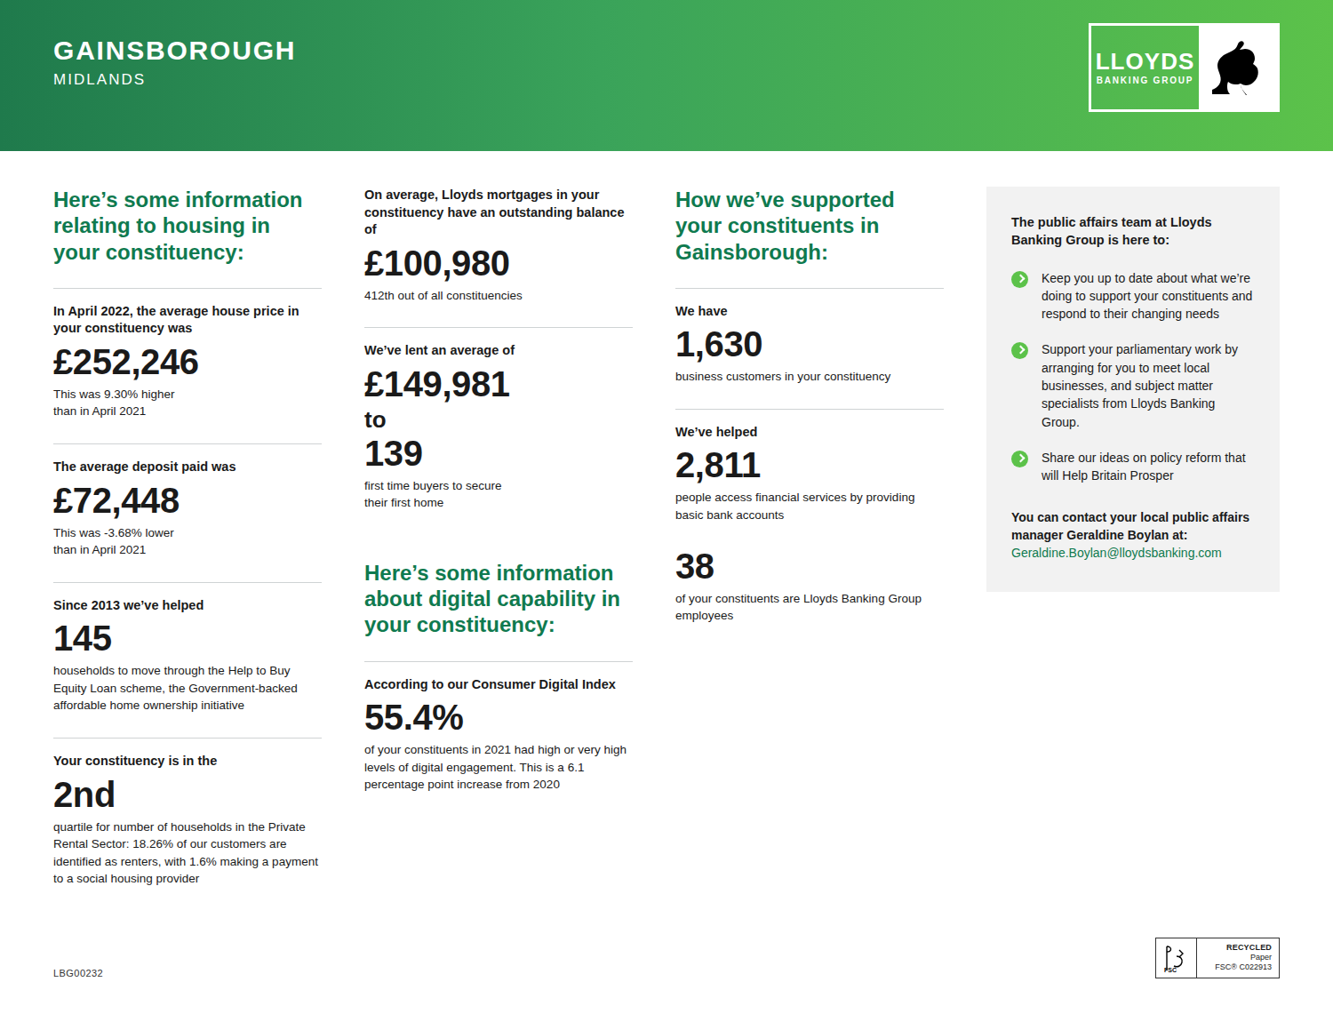Gainsborough
Midlands
LLOYDS BANKING GROUP
Here’s some information relating to housing in your constituency:
In April 2022, the average house price in your constituency was
£252,246
This was 9.30% higher
than in April 2021
The average deposit paid was
£72,448
This was -3.68% lower
than in April 2021
Since 2013 we’ve helped
145
households to move through the Help to Buy Equity Loan scheme, the Government-backed affordable home ownership initiative
Your constituency is in the
2nd
quartile for number of households in the Private Rental Sector: 18.26% of our customers are identified as renters, with 1.6% making a payment to a social housing provider
On average, Lloyds mortgages in your constituency have an outstanding balance of
£100,980
412th out of all constituencies
We’ve lent an average of
£149,981
to
139
first time buyers to secure
their first home
Here’s some information about digital capability in your constituency:
According to our Consumer Digital Index
55.4%
of your constituents in 2021 had high or very high levels of digital engagement. This is a 6.1 percentage point increase from 2020
How we’ve supported your constituents in Gainsborough:
We have
1,630
business customers in your constituency
We’ve helped
2,811
people access financial services by providing basic bank accounts
38
of your constituents are Lloyds Banking Group employees
The public affairs team at Lloyds Banking Group is here to:
Keep you up to date about what we’re doing to support your constituents and respond to their changing needs
Support your parliamentary work by arranging for you to meet local businesses, and subject matter specialists from Lloyds Banking Group.
Share our ideas on policy reform that will Help Britain Prosper
You can contact your local public affairs manager Geraldine Boylan at:
Geraldine.Boylan@lloydsbanking.com
LBG00232
FSC
RECYCLED
Paper
FSC® C022913